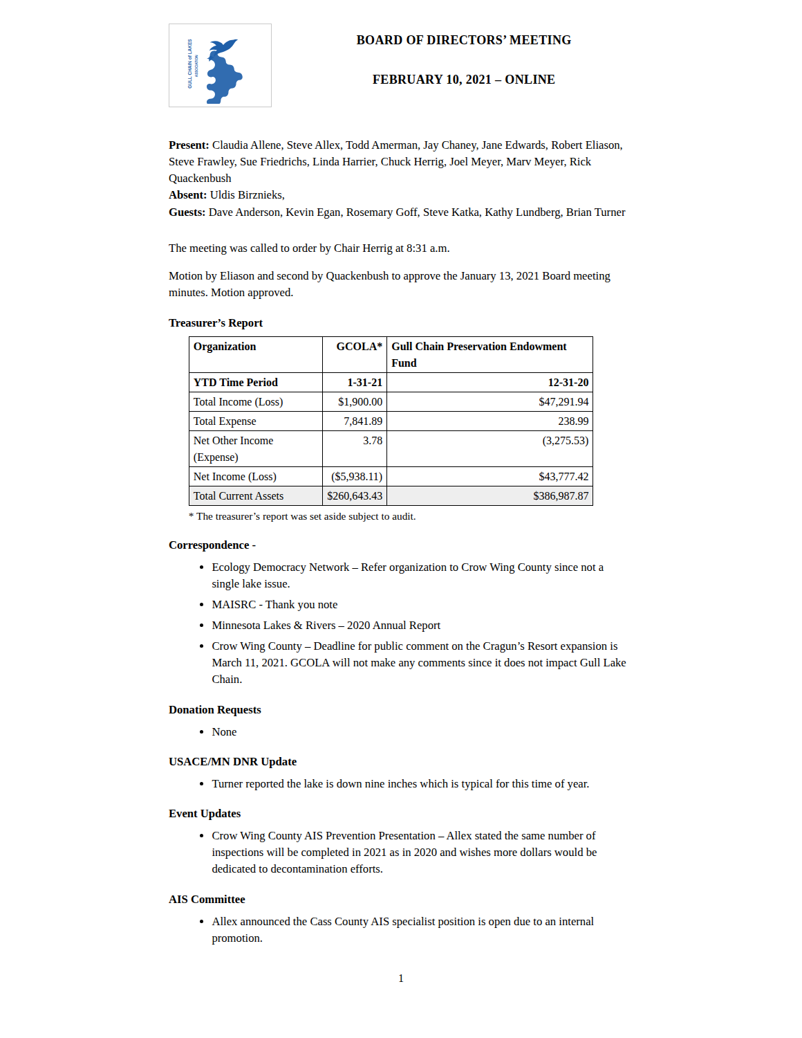GULL CHAIN of LAKES ASSOCIATION
Board of Directors’ Meeting
February 10, 2021 – Online
Present: Claudia Allene, Steve Allex, Todd Amerman, Jay Chaney, Jane Edwards, Robert Eliason, Steve Frawley, Sue Friedrichs, Linda Harrier, Chuck Herrig, Joel Meyer, Marv Meyer, Rick Quackenbush
Absent: Uldis Birznieks,
Guests: Dave Anderson, Kevin Egan, Rosemary Goff, Steve Katka, Kathy Lundberg, Brian Turner
The meeting was called to order by Chair Herrig at 8:31 a.m.
Motion by Eliason and second by Quackenbush to approve the January 13, 2021 Board meeting minutes. Motion approved.
Treasurer’s Report
| Organization | GCOLA* | Gull Chain Preservation Endowment Fund |
| --- | --- | --- |
| YTD Time Period | 1-31-21 | 12-31-20 |
| Total Income (Loss) | $1,900.00 | $47,291.94 |
| Total Expense | 7,841.89 | 238.99 |
| Net Other Income (Expense) | 3.78 | (3,275.53) |
| Net Income (Loss) | ($5,938.11) | $43,777.42 |
| Total Current Assets | $260,643.43 | $386,987.87 |
* The treasurer’s report was set aside subject to audit.
Correspondence -
Ecology Democracy Network – Refer organization to Crow Wing County since not a single lake issue.
MAISRC - Thank you note
Minnesota Lakes & Rivers – 2020 Annual Report
Crow Wing County – Deadline for public comment on the Cragun’s Resort expansion is March 11, 2021. GCOLA will not make any comments since it does not impact Gull Lake Chain.
Donation Requests
None
USACE/MN DNR Update
Turner reported the lake is down nine inches which is typical for this time of year.
Event Updates
Crow Wing County AIS Prevention Presentation – Allex stated the same number of inspections will be completed in 2021 as in 2020 and wishes more dollars would be dedicated to decontamination efforts.
AIS Committee
Allex announced the Cass County AIS specialist position is open due to an internal promotion.
1